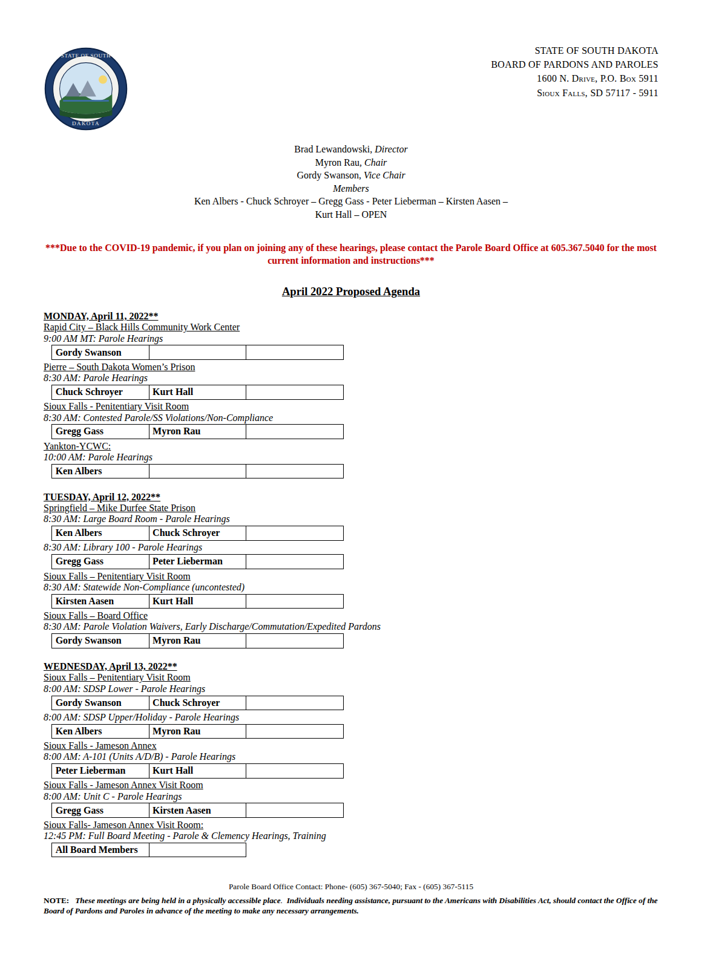STATE OF SOUTH DAKOTA SEAL
STATE OF SOUTH DAKOTA
BOARD OF PARDONS AND PAROLES
1600 N. Drive, P.O. Box 5911
Sioux Falls, SD 57117 - 5911
Brad Lewandowski, Director
Myron Rau, Chair
Gordy Swanson, Vice Chair
Members
Ken Albers - Chuck Schroyer – Gregg Gass - Peter Lieberman – Kirsten Aasen –
Kurt Hall – OPEN
***Due to the COVID-19 pandemic, if you plan on joining any of these hearings, please contact the Parole Board Office at 605.367.5040 for the most current information and instructions***
April 2022 Proposed Agenda
MONDAY, April 11, 2022**
Rapid City – Black Hills Community Work Center
9:00 AM MT: Parole Hearings
| Gordy Swanson | | |
Pierre – South Dakota Women’s Prison
8:30 AM: Parole Hearings
| Chuck Schroyer | Kurt Hall | |
Sioux Falls - Penitentiary Visit Room
8:30 AM: Contested Parole/SS Violations/Non-Compliance
| Gregg Gass | Myron Rau | |
Yankton-YCWC:
10:00 AM: Parole Hearings
| Ken Albers | | |
TUESDAY, April 12, 2022**
Springfield – Mike Durfee State Prison
8:30 AM: Large Board Room - Parole Hearings
| Ken Albers | Chuck Schroyer | |
8:30 AM: Library 100 - Parole Hearings
| Gregg Gass | Peter Lieberman | |
Sioux Falls – Penitentiary Visit Room
8:30 AM: Statewide Non-Compliance (uncontested)
| Kirsten Aasen | Kurt Hall | |
Sioux Falls – Board Office
8:30 AM: Parole Violation Waivers, Early Discharge/Commutation/Expedited Pardons
| Gordy Swanson | Myron Rau | |
WEDNESDAY, April 13, 2022**
Sioux Falls – Penitentiary Visit Room
8:00 AM: SDSP Lower - Parole Hearings
| Gordy Swanson | Chuck Schroyer | |
8:00 AM: SDSP Upper/Holiday - Parole Hearings
| Ken Albers | Myron Rau | |
Sioux Falls - Jameson Annex
8:00 AM: A-101 (Units A/D/B) - Parole Hearings
| Peter Lieberman | Kurt Hall | |
Sioux Falls - Jameson Annex Visit Room
8:00 AM: Unit C - Parole Hearings
| Gregg Gass | Kirsten Aasen | |
Sioux Falls- Jameson Annex Visit Room:
12:45 PM: Full Board Meeting - Parole & Clemency Hearings, Training
| All Board Members | |
Parole Board Office Contact: Phone- (605) 367-5040; Fax - (605) 367-5115
NOTE: These meetings are being held in a physically accessible place. Individuals needing assistance, pursuant to the Americans with Disabilities Act, should contact the Office of the Board of Pardons and Paroles in advance of the meeting to make any necessary arrangements.